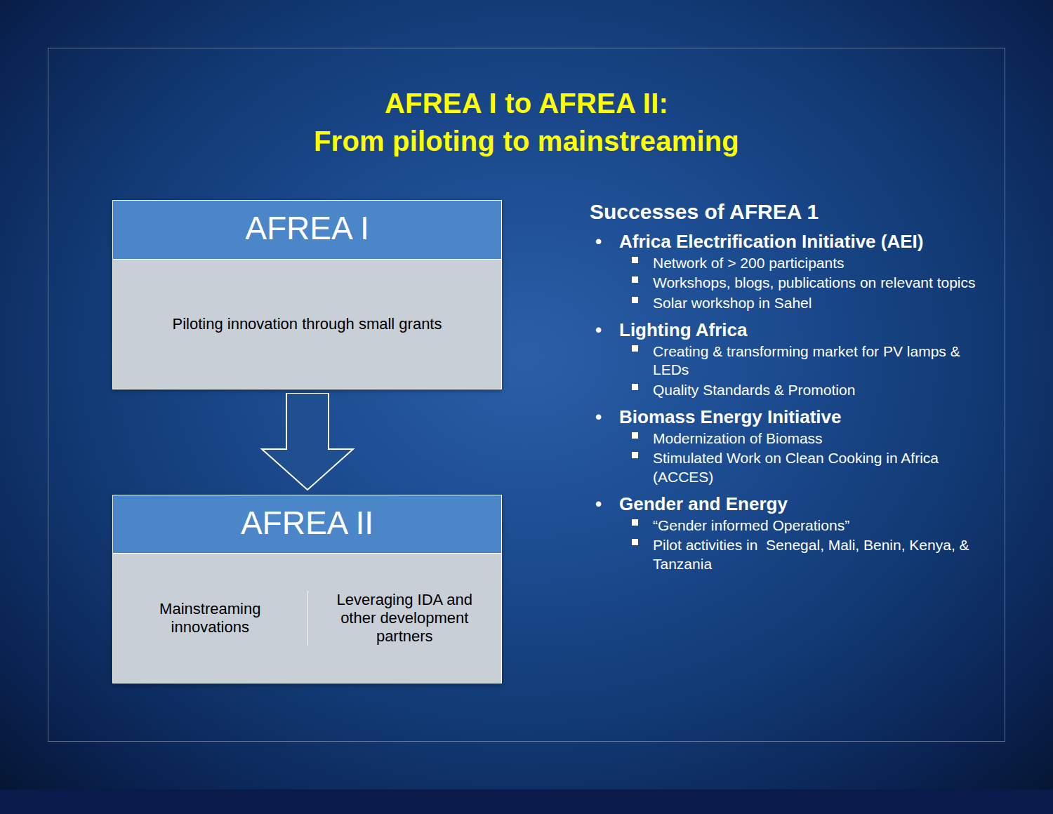AFREA I to AFREA II:
From piloting to mainstreaming
AFREA I
Piloting innovation through small grants
AFREA II
Mainstreaming innovations
Leveraging IDA and other development partners
Successes of AFREA 1
• Africa Electrification Initiative (AEI)
Network of > 200 participants
Workshops, blogs, publications on relevant topics
Solar workshop in Sahel
• Lighting Africa
Creating & transforming market for PV lamps & LEDs
Quality Standards & Promotion
• Biomass Energy Initiative
Modernization of Biomass
Stimulated Work on Clean Cooking in Africa (ACCES)
• Gender and Energy
“Gender informed Operations”
Pilot activities in Senegal, Mali, Benin, Kenya, & Tanzania